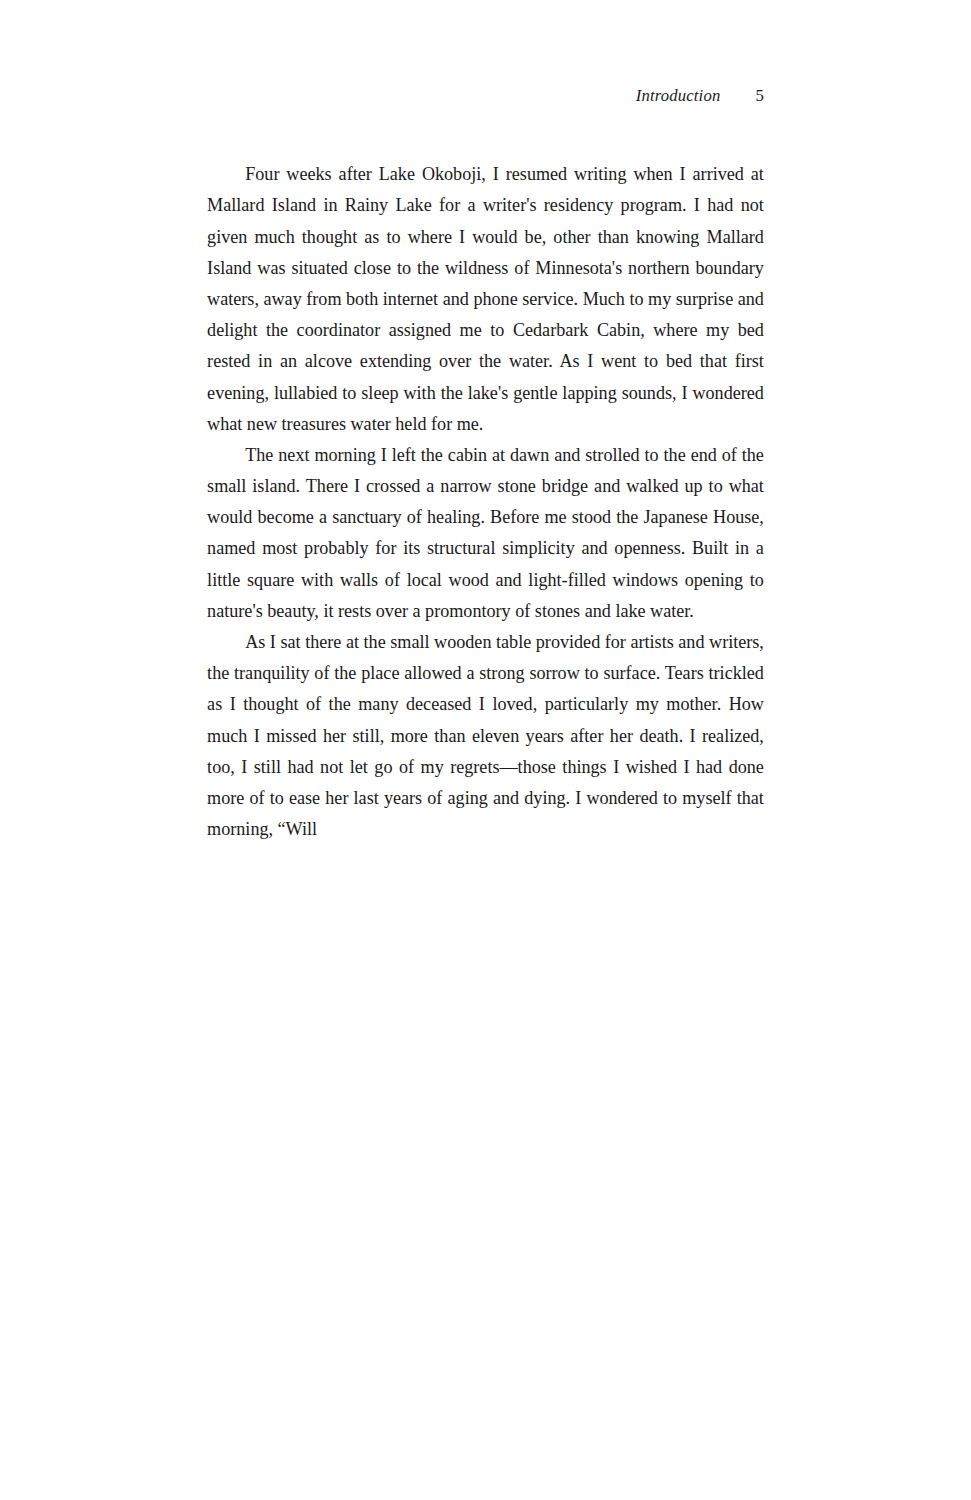Introduction 5
Four weeks after Lake Okoboji, I resumed writing when I arrived at Mallard Island in Rainy Lake for a writer's residency program. I had not given much thought as to where I would be, other than knowing Mallard Island was situated close to the wildness of Minnesota's northern boundary waters, away from both internet and phone service. Much to my surprise and delight the coordinator assigned me to Cedarbark Cabin, where my bed rested in an alcove extending over the water. As I went to bed that first evening, lullabied to sleep with the lake's gentle lapping sounds, I wondered what new treasures water held for me.
The next morning I left the cabin at dawn and strolled to the end of the small island. There I crossed a narrow stone bridge and walked up to what would become a sanctuary of healing. Before me stood the Japanese House, named most probably for its structural simplicity and openness. Built in a little square with walls of local wood and light-filled windows opening to nature's beauty, it rests over a promontory of stones and lake water.
As I sat there at the small wooden table provided for artists and writers, the tranquility of the place allowed a strong sorrow to surface. Tears trickled as I thought of the many deceased I loved, particularly my mother. How much I missed her still, more than eleven years after her death. I realized, too, I still had not let go of my regrets—those things I wished I had done more of to ease her last years of aging and dying. I wondered to myself that morning, “Will